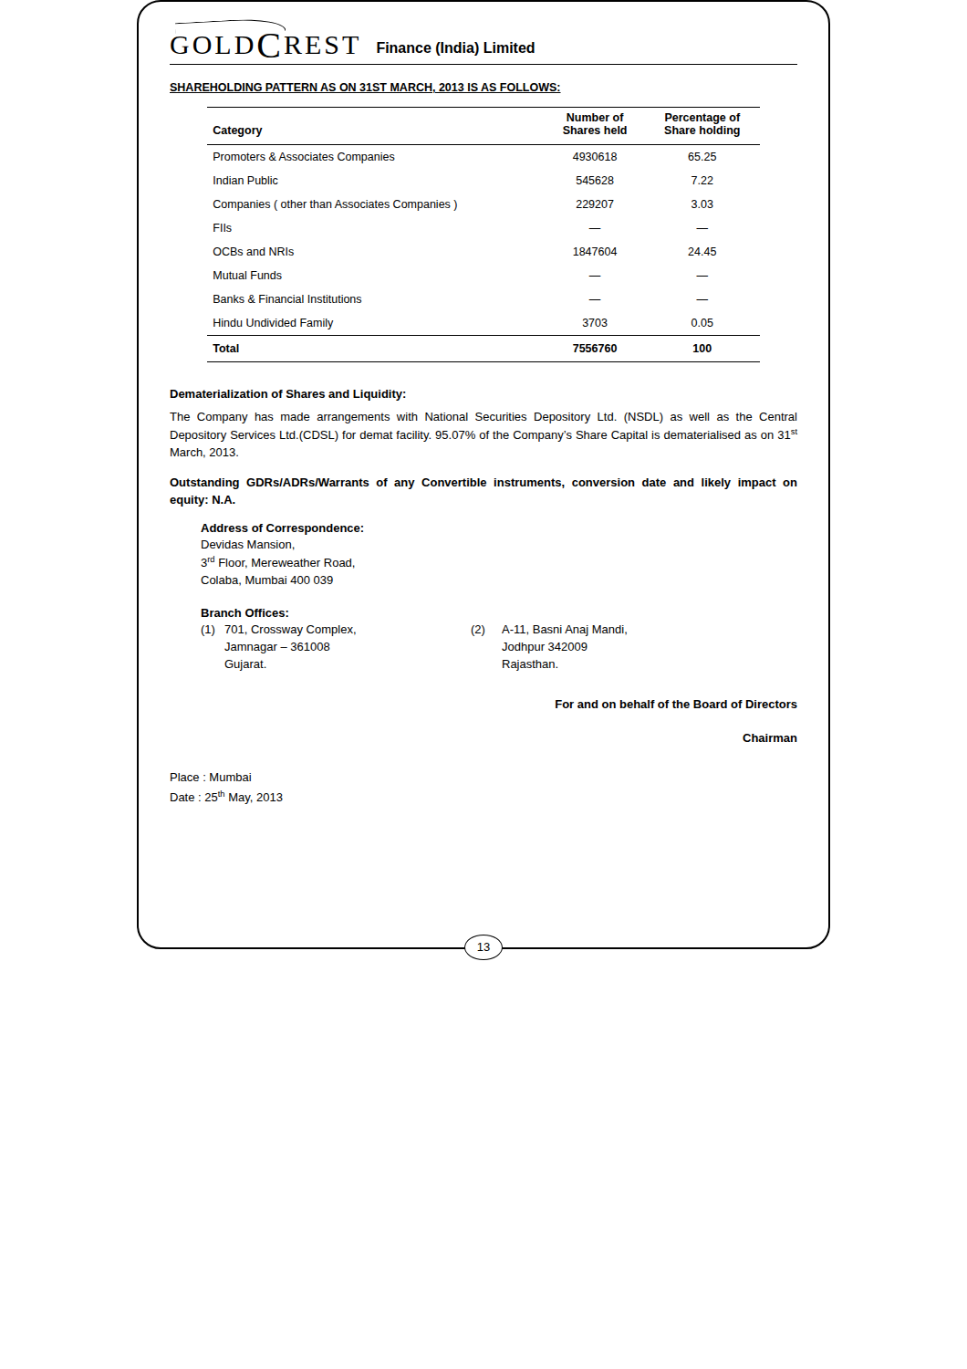GOLDCREST
Finance (India) Limited
SHAREHOLDING PATTERN AS ON 31ST MARCH, 2013 IS AS FOLLOWS:
| Category | Number of Shares held | Percentage of Share holding |
| --- | --- | --- |
| Promoters & Associates Companies | 4930618 | 65.25 |
| Indian Public | 545628 | 7.22 |
| Companies ( other than Associates Companies ) | 229207 | 3.03 |
| FIIs | — | — |
| OCBs and NRIs | 1847604 | 24.45 |
| Mutual Funds | — | — |
| Banks & Financial Institutions | — | — |
| Hindu Undivided Family | 3703 | 0.05 |
| Total | 7556760 | 100 |
Dematerialization of Shares and Liquidity:
The Company has made arrangements with National Securities Depository Ltd. (NSDL) as well as the Central Depository Services Ltd.(CDSL) for demat facility. 95.07% of the Company’s Share Capital is dematerialised as on 31st March, 2013.
Outstanding GDRs/ADRs/Warrants of any Convertible instruments, conversion date and likely impact on equity: N.A.
Address of Correspondence:
Devidas Mansion,
3rd Floor, Mereweather Road,
Colaba, Mumbai 400 039
Branch Offices:
| (1) | 701, Crossway Complex, | (2) | A-11, Basni Anaj Mandi, |
| | Jamnagar – 361008 | | Jodhpur 342009 |
| | Gujarat. | | Rajasthan. |
For and on behalf of the Board of Directors
Chairman
Place : Mumbai
Date : 25th May, 2013
13